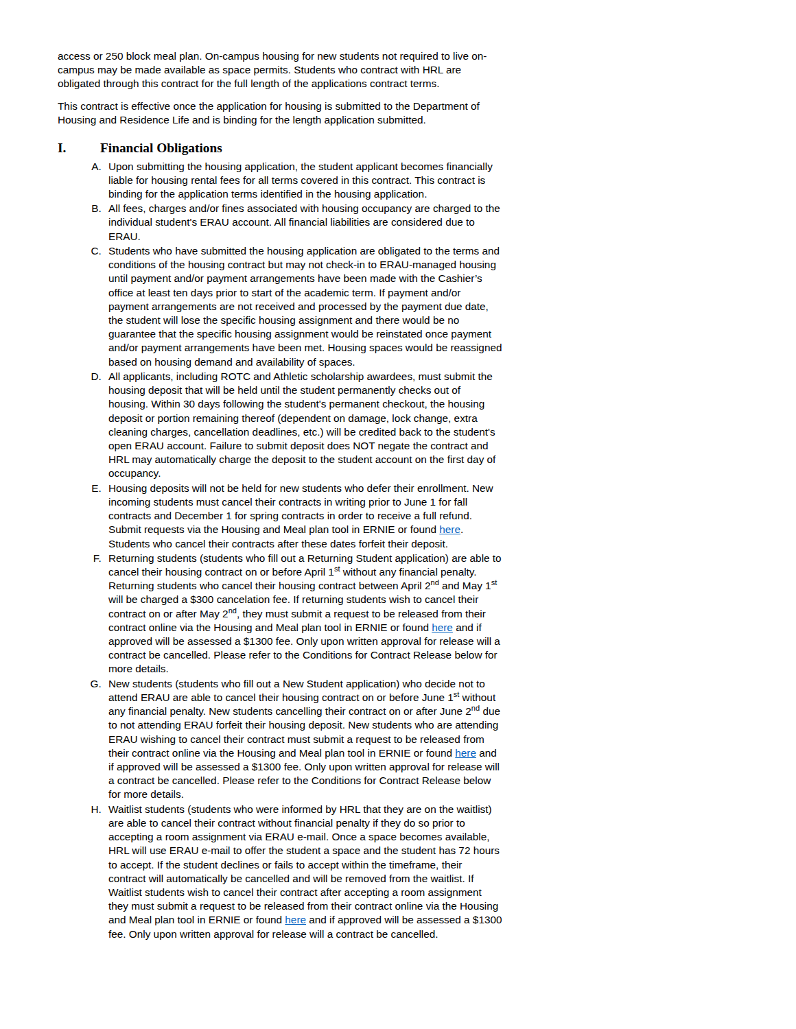access or 250 block meal plan. On-campus housing for new students not required to live on-campus may be made available as space permits. Students who contract with HRL are obligated through this contract for the full length of the applications contract terms.
This contract is effective once the application for housing is submitted to the Department of Housing and Residence Life and is binding for the length application submitted.
I. Financial Obligations
Upon submitting the housing application, the student applicant becomes financially liable for housing rental fees for all terms covered in this contract. This contract is binding for the application terms identified in the housing application.
All fees, charges and/or fines associated with housing occupancy are charged to the individual student's ERAU account. All financial liabilities are considered due to ERAU.
Students who have submitted the housing application are obligated to the terms and conditions of the housing contract but may not check-in to ERAU-managed housing until payment and/or payment arrangements have been made with the Cashier’s office at least ten days prior to start of the academic term. If payment and/or payment arrangements are not received and processed by the payment due date, the student will lose the specific housing assignment and there would be no guarantee that the specific housing assignment would be reinstated once payment and/or payment arrangements have been met. Housing spaces would be reassigned based on housing demand and availability of spaces.
All applicants, including ROTC and Athletic scholarship awardees, must submit the housing deposit that will be held until the student permanently checks out of housing. Within 30 days following the student's permanent checkout, the housing deposit or portion remaining thereof (dependent on damage, lock change, extra cleaning charges, cancellation deadlines, etc.) will be credited back to the student's open ERAU account. Failure to submit deposit does NOT negate the contract and HRL may automatically charge the deposit to the student account on the first day of occupancy.
Housing deposits will not be held for new students who defer their enrollment. New incoming students must cancel their contracts in writing prior to June 1 for fall contracts and December 1 for spring contracts in order to receive a full refund. Submit requests via the Housing and Meal plan tool in ERNIE or found here. Students who cancel their contracts after these dates forfeit their deposit.
Returning students (students who fill out a Returning Student application) are able to cancel their housing contract on or before April 1st without any financial penalty. Returning students who cancel their housing contract between April 2nd and May 1st will be charged a $300 cancelation fee. If returning students wish to cancel their contract on or after May 2nd, they must submit a request to be released from their contract online via the Housing and Meal plan tool in ERNIE or found here and if approved will be assessed a $1300 fee. Only upon written approval for release will a contract be cancelled. Please refer to the Conditions for Contract Release below for more details.
New students (students who fill out a New Student application) who decide not to attend ERAU are able to cancel their housing contract on or before June 1st without any financial penalty. New students cancelling their contract on or after June 2nd due to not attending ERAU forfeit their housing deposit. New students who are attending ERAU wishing to cancel their contract must submit a request to be released from their contract online via the Housing and Meal plan tool in ERNIE or found here and if approved will be assessed a $1300 fee. Only upon written approval for release will a contract be cancelled. Please refer to the Conditions for Contract Release below for more details.
Waitlist students (students who were informed by HRL that they are on the waitlist) are able to cancel their contract without financial penalty if they do so prior to accepting a room assignment via ERAU e-mail. Once a space becomes available, HRL will use ERAU e-mail to offer the student a space and the student has 72 hours to accept. If the student declines or fails to accept within the timeframe, their contract will automatically be cancelled and will be removed from the waitlist. If Waitlist students wish to cancel their contract after accepting a room assignment they must submit a request to be released from their contract online via the Housing and Meal plan tool in ERNIE or found here and if approved will be assessed a $1300 fee. Only upon written approval for release will a contract be cancelled.